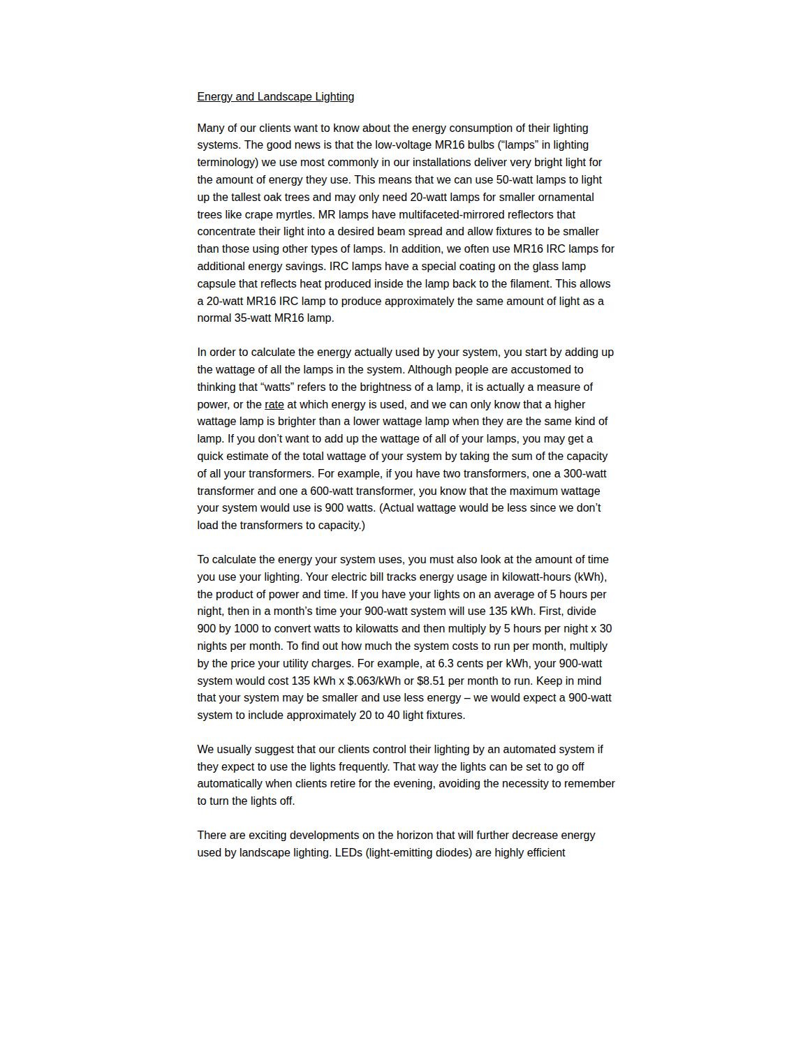Energy and Landscape Lighting
Many of our clients want to know about the energy consumption of their lighting systems. The good news is that the low-voltage MR16 bulbs (“lamps” in lighting terminology) we use most commonly in our installations deliver very bright light for the amount of energy they use. This means that we can use 50-watt lamps to light up the tallest oak trees and may only need 20-watt lamps for smaller ornamental trees like crape myrtles. MR lamps have multifaceted-mirrored reflectors that concentrate their light into a desired beam spread and allow fixtures to be smaller than those using other types of lamps. In addition, we often use MR16 IRC lamps for additional energy savings. IRC lamps have a special coating on the glass lamp capsule that reflects heat produced inside the lamp back to the filament. This allows a 20-watt MR16 IRC lamp to produce approximately the same amount of light as a normal 35-watt MR16 lamp.
In order to calculate the energy actually used by your system, you start by adding up the wattage of all the lamps in the system. Although people are accustomed to thinking that “watts” refers to the brightness of a lamp, it is actually a measure of power, or the rate at which energy is used, and we can only know that a higher wattage lamp is brighter than a lower wattage lamp when they are the same kind of lamp. If you don’t want to add up the wattage of all of your lamps, you may get a quick estimate of the total wattage of your system by taking the sum of the capacity of all your transformers. For example, if you have two transformers, one a 300-watt transformer and one a 600-watt transformer, you know that the maximum wattage your system would use is 900 watts. (Actual wattage would be less since we don’t load the transformers to capacity.)
To calculate the energy your system uses, you must also look at the amount of time you use your lighting. Your electric bill tracks energy usage in kilowatt-hours (kWh), the product of power and time. If you have your lights on an average of 5 hours per night, then in a month’s time your 900-watt system will use 135 kWh. First, divide 900 by 1000 to convert watts to kilowatts and then multiply by 5 hours per night x 30 nights per month. To find out how much the system costs to run per month, multiply by the price your utility charges. For example, at 6.3 cents per kWh, your 900-watt system would cost 135 kWh x $.063/kWh or $8.51 per month to run. Keep in mind that your system may be smaller and use less energy – we would expect a 900-watt system to include approximately 20 to 40 light fixtures.
We usually suggest that our clients control their lighting by an automated system if they expect to use the lights frequently. That way the lights can be set to go off automatically when clients retire for the evening, avoiding the necessity to remember to turn the lights off.
There are exciting developments on the horizon that will further decrease energy used by landscape lighting. LEDs (light-emitting diodes) are highly efficient